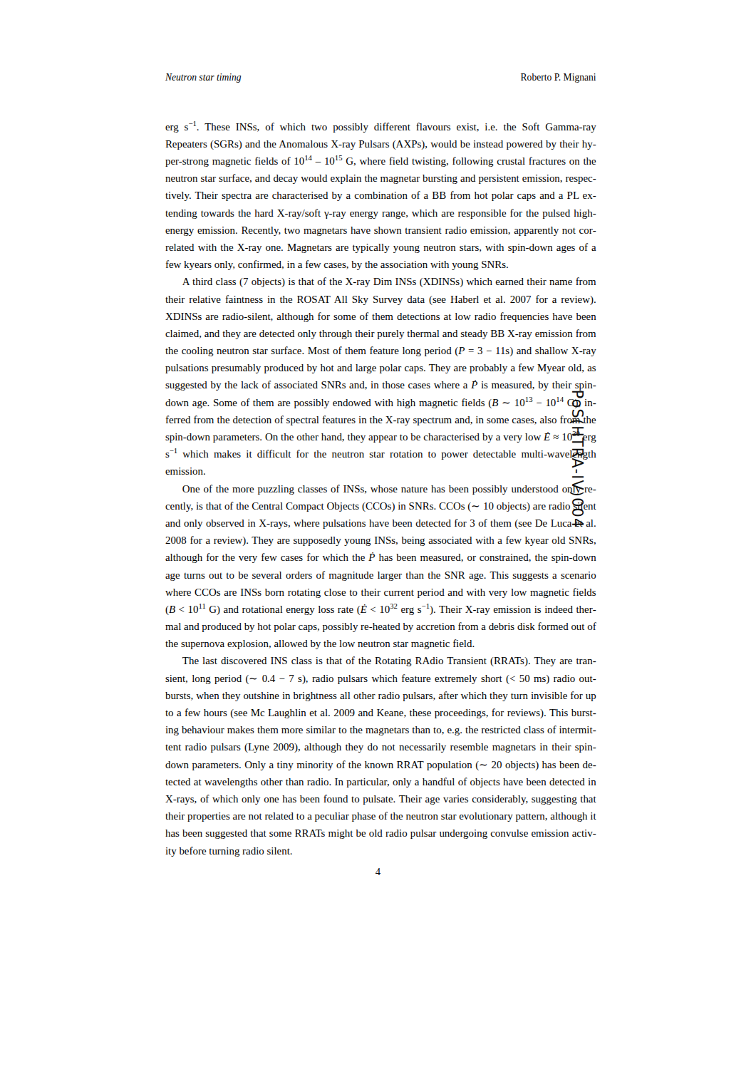Neutron star timing
Roberto P. Mignani
PoS(HTRA-IV)004
erg s−1. These INSs, of which two possibly different flavours exist, i.e. the Soft Gamma-ray Repeaters (SGRs) and the Anomalous X-ray Pulsars (AXPs), would be instead powered by their hyper-strong magnetic fields of 1014 – 1015 G, where field twisting, following crustal fractures on the neutron star surface, and decay would explain the magnetar bursting and persistent emission, respectively. Their spectra are characterised by a combination of a BB from hot polar caps and a PL extending towards the hard X-ray/soft γ-ray energy range, which are responsible for the pulsed high-energy emission. Recently, two magnetars have shown transient radio emission, apparently not correlated with the X-ray one. Magnetars are typically young neutron stars, with spin-down ages of a few kyears only, confirmed, in a few cases, by the association with young SNRs.
A third class (7 objects) is that of the X-ray Dim INSs (XDINSs) which earned their name from their relative faintness in the ROSAT All Sky Survey data (see Haberl et al. 2007 for a review). XDINSs are radio-silent, although for some of them detections at low radio frequencies have been claimed, and they are detected only through their purely thermal and steady BB X-ray emission from the cooling neutron star surface. Most of them feature long period (P = 3 − 11s) and shallow X-ray pulsations presumably produced by hot and large polar caps. They are probably a few Myear old, as suggested by the lack of associated SNRs and, in those cases where a Ṗ is measured, by their spin-down age. Some of them are possibly endowed with high magnetic fields (B ∼ 1013 − 1014 G), inferred from the detection of spectral features in the X-ray spectrum and, in some cases, also from the spin-down parameters. On the other hand, they appear to be characterised by a very low Ė ≈ 1030 erg s−1 which makes it difficult for the neutron star rotation to power detectable multi-wavelength emission.
One of the more puzzling classes of INSs, whose nature has been possibly understood only recently, is that of the Central Compact Objects (CCOs) in SNRs. CCOs (∼ 10 objects) are radio silent and only observed in X-rays, where pulsations have been detected for 3 of them (see De Luca et al. 2008 for a review). They are supposedly young INSs, being associated with a few kyear old SNRs, although for the very few cases for which the Ṗ has been measured, or constrained, the spin-down age turns out to be several orders of magnitude larger than the SNR age. This suggests a scenario where CCOs are INSs born rotating close to their current period and with very low magnetic fields (B < 1011 G) and rotational energy loss rate (Ė < 1032 erg s−1). Their X-ray emission is indeed thermal and produced by hot polar caps, possibly re-heated by accretion from a debris disk formed out of the supernova explosion, allowed by the low neutron star magnetic field.
The last discovered INS class is that of the Rotating RAdio Transient (RRATs). They are transient, long period (∼ 0.4 − 7 s), radio pulsars which feature extremely short (< 50 ms) radio outbursts, when they outshine in brightness all other radio pulsars, after which they turn invisible for up to a few hours (see Mc Laughlin et al. 2009 and Keane, these proceedings, for reviews). This bursting behaviour makes them more similar to the magnetars than to, e.g. the restricted class of intermittent radio pulsars (Lyne 2009), although they do not necessarily resemble magnetars in their spin-down parameters. Only a tiny minority of the known RRAT population (∼ 20 objects) has been detected at wavelengths other than radio. In particular, only a handful of objects have been detected in X-rays, of which only one has been found to pulsate. Their age varies considerably, suggesting that their properties are not related to a peculiar phase of the neutron star evolutionary pattern, although it has been suggested that some RRATs might be old radio pulsar undergoing convulse emission activity before turning radio silent.
4